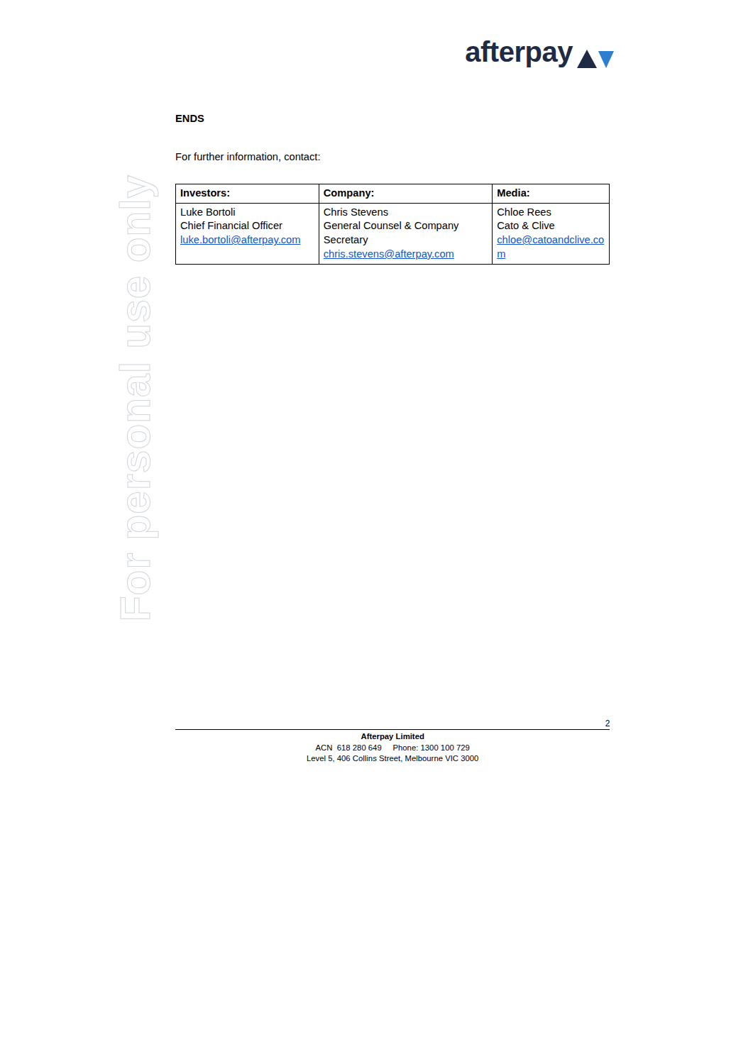For personal use only
afterpay
ENDS
For further information, contact:
| Investors: | Company: | Media: |
| Luke Bortoli Chief Financial Officer luke.bortoli@afterpay.com | Chris Stevens General Counsel & Company Secretary chris.stevens@afterpay.com | Chloe Rees Cato & Clive chloe@catoandclive.com |
2
Afterpay Limited
ACN 618 280 649 Phone: 1300 100 729
Level 5, 406 Collins Street, Melbourne VIC 3000